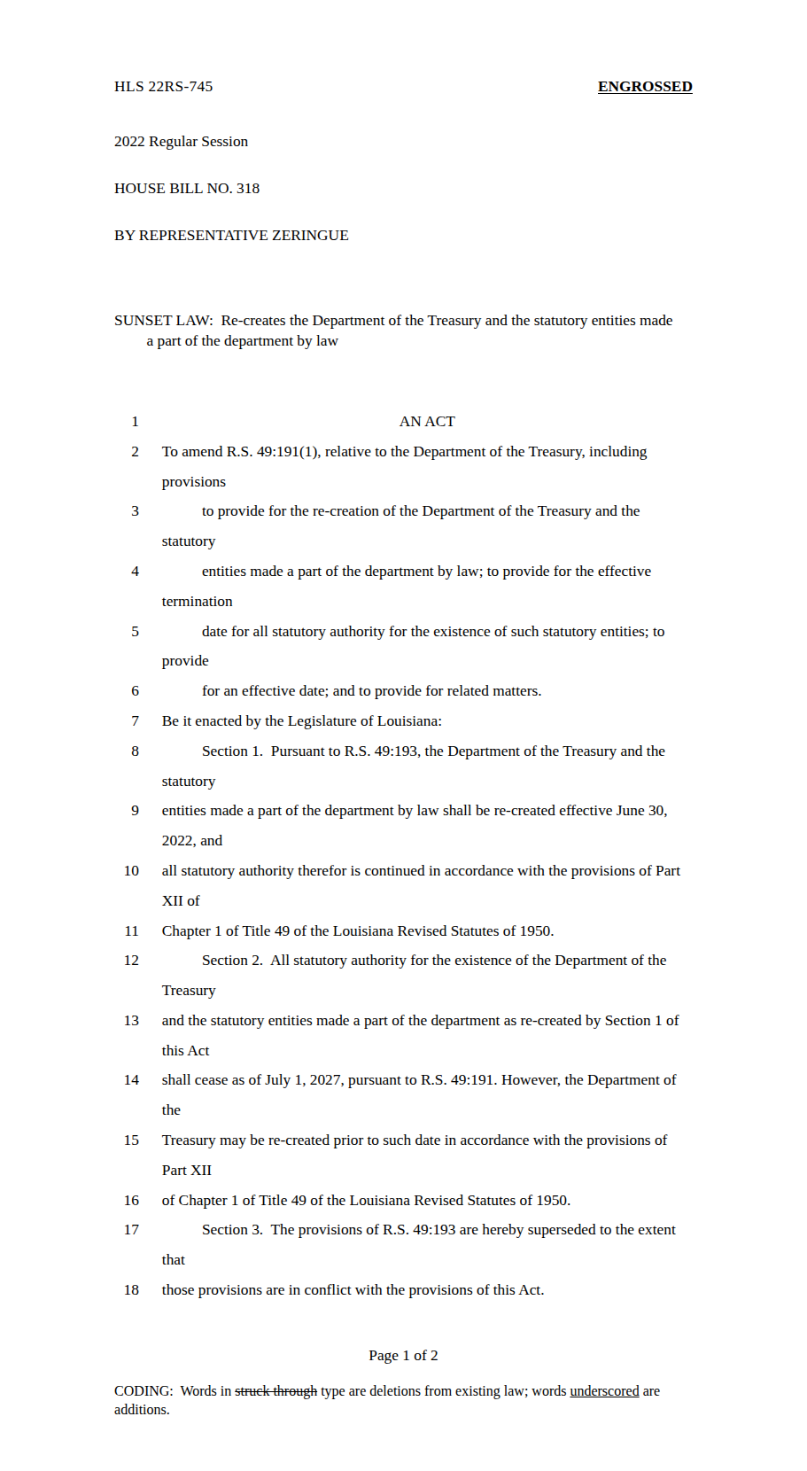HLS 22RS-745
ENGROSSED
2022 Regular Session
HOUSE BILL NO. 318
BY REPRESENTATIVE ZERINGUE
SUNSET LAW: Re-creates the Department of the Treasury and the statutory entities made a part of the department by law
AN ACT
To amend R.S. 49:191(1), relative to the Department of the Treasury, including provisions
to provide for the re-creation of the Department of the Treasury and the statutory
entities made a part of the department by law; to provide for the effective termination
date for all statutory authority for the existence of such statutory entities; to provide
for an effective date; and to provide for related matters.
Be it enacted by the Legislature of Louisiana:
Section 1. Pursuant to R.S. 49:193, the Department of the Treasury and the statutory
entities made a part of the department by law shall be re-created effective June 30, 2022, and
all statutory authority therefor is continued in accordance with the provisions of Part XII of
Chapter 1 of Title 49 of the Louisiana Revised Statutes of 1950.
Section 2. All statutory authority for the existence of the Department of the Treasury
and the statutory entities made a part of the department as re-created by Section 1 of this Act
shall cease as of July 1, 2027, pursuant to R.S. 49:191. However, the Department of the
Treasury may be re-created prior to such date in accordance with the provisions of Part XII
of Chapter 1 of Title 49 of the Louisiana Revised Statutes of 1950.
Section 3. The provisions of R.S. 49:193 are hereby superseded to the extent that
those provisions are in conflict with the provisions of this Act.
Page 1 of 2
CODING: Words in struck through type are deletions from existing law; words underscored are additions.